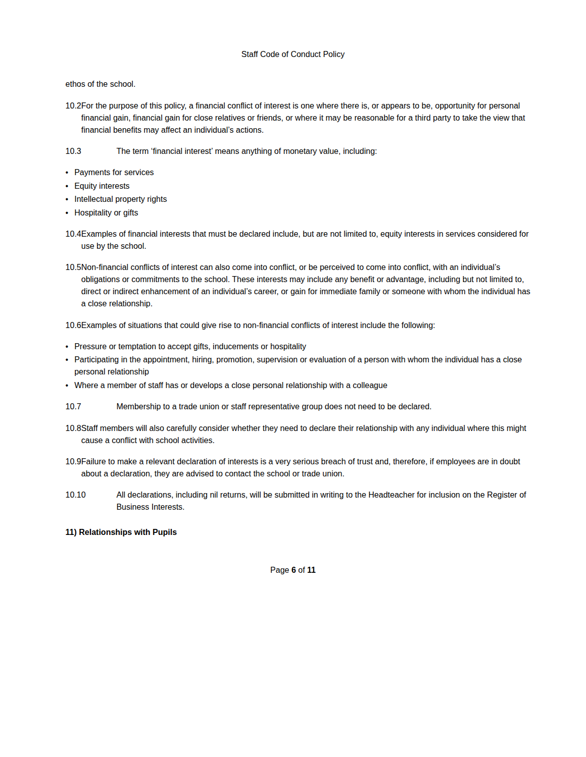Staff Code of Conduct Policy
ethos of the school.
10.2 For the purpose of this policy, a financial conflict of interest is one where there is, or appears to be, opportunity for personal financial gain, financial gain for close relatives or friends, or where it may be reasonable for a third party to take the view that financial benefits may affect an individual’s actions.
10.3 The term ‘financial interest’ means anything of monetary value, including:
Payments for services
Equity interests
Intellectual property rights
Hospitality or gifts
10.4 Examples of financial interests that must be declared include, but are not limited to, equity interests in services considered for use by the school.
10.5 Non-financial conflicts of interest can also come into conflict, or be perceived to come into conflict, with an individual’s obligations or commitments to the school. These interests may include any benefit or advantage, including but not limited to, direct or indirect enhancement of an individual’s career, or gain for immediate family or someone with whom the individual has a close relationship.
10.6 Examples of situations that could give rise to non-financial conflicts of interest include the following:
Pressure or temptation to accept gifts, inducements or hospitality
Participating in the appointment, hiring, promotion, supervision or evaluation of a person with whom the individual has a close personal relationship
Where a member of staff has or develops a close personal relationship with a colleague
10.7 Membership to a trade union or staff representative group does not need to be declared.
10.8 Staff members will also carefully consider whether they need to declare their relationship with any individual where this might cause a conflict with school activities.
10.9 Failure to make a relevant declaration of interests is a very serious breach of trust and, therefore, if employees are in doubt about a declaration, they are advised to contact the school or trade union.
10.10 All declarations, including nil returns, will be submitted in writing to the Headteacher for inclusion on the Register of Business Interests.
11) Relationships with Pupils
Page 6 of 11